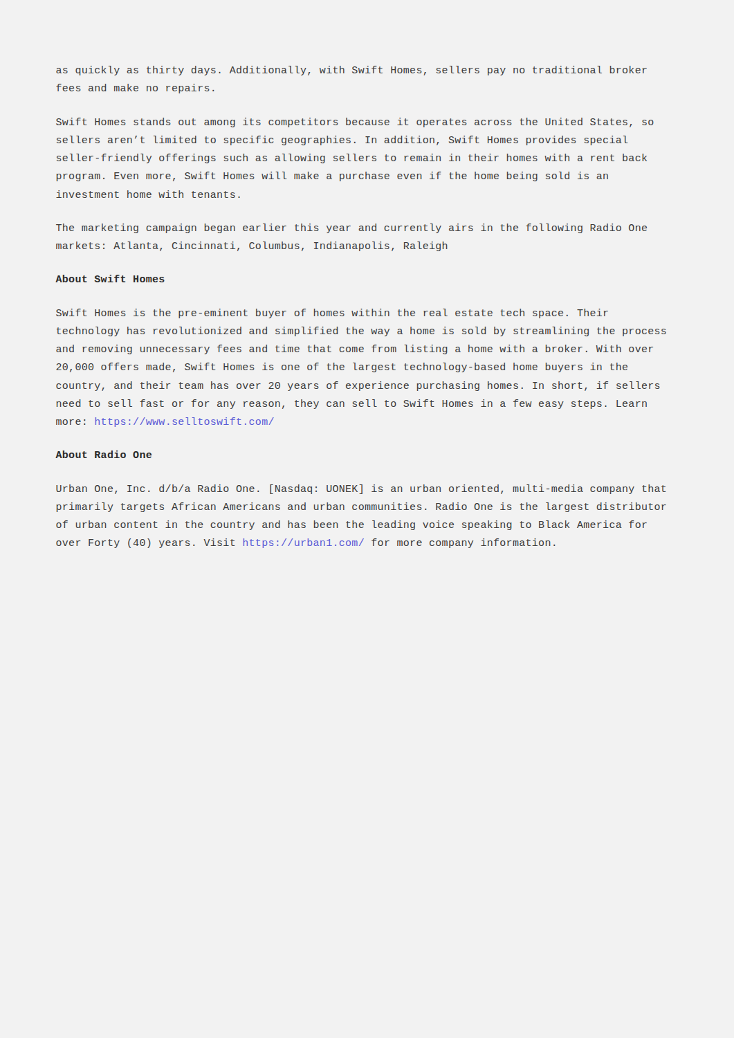as quickly as thirty days. Additionally, with Swift Homes, sellers pay no traditional broker fees and make no repairs.
Swift Homes stands out among its competitors because it operates across the United States, so sellers aren’t limited to specific geographies. In addition, Swift Homes provides special seller-friendly offerings such as allowing sellers to remain in their homes with a rent back program. Even more, Swift Homes will make a purchase even if the home being sold is an investment home with tenants.
The marketing campaign began earlier this year and currently airs in the following Radio One markets: Atlanta, Cincinnati, Columbus, Indianapolis, Raleigh
About Swift Homes
Swift Homes is the pre-eminent buyer of homes within the real estate tech space. Their technology has revolutionized and simplified the way a home is sold by streamlining the process and removing unnecessary fees and time that come from listing a home with a broker. With over 20,000 offers made, Swift Homes is one of the largest technology-based home buyers in the country, and their team has over 20 years of experience purchasing homes. In short, if sellers need to sell fast or for any reason, they can sell to Swift Homes in a few easy steps. Learn more: https://www.selltoswift.com/
About Radio One
Urban One, Inc. d/b/a Radio One. [Nasdaq: UONEK] is an urban oriented, multi-media company that primarily targets African Americans and urban communities. Radio One is the largest distributor of urban content in the country and has been the leading voice speaking to Black America for over Forty (40) years. Visit https://urban1.com/ for more company information.